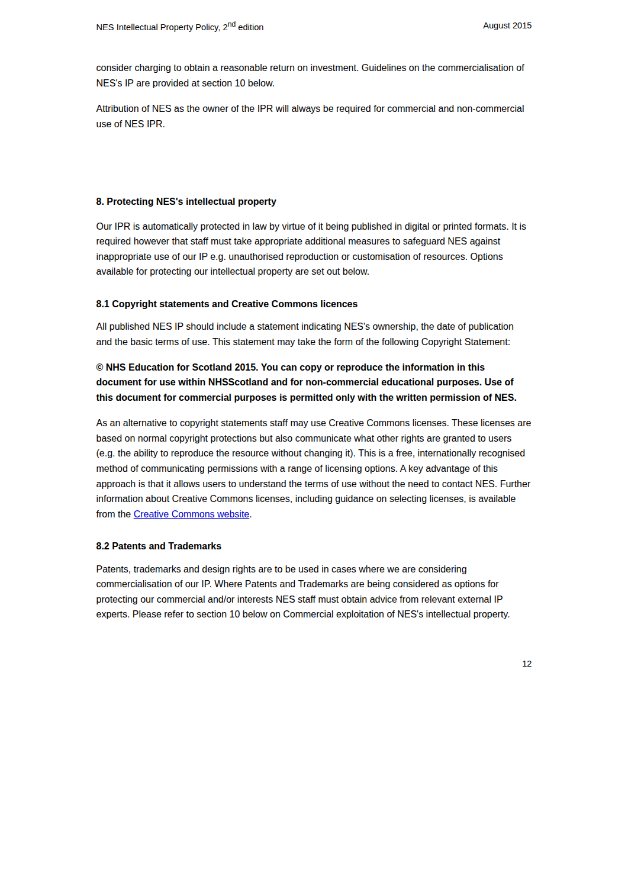NES Intellectual Property Policy, 2nd edition
August 2015
consider charging to obtain a reasonable return on investment. Guidelines on the commercialisation of NES's IP are provided at section 10 below.
Attribution of NES as the owner of the IPR will always be required for commercial and non-commercial use of NES IPR.
8. Protecting NES's intellectual property
Our IPR is automatically protected in law by virtue of it being published in digital or printed formats. It is required however that staff must take appropriate additional measures to safeguard NES against inappropriate use of our IP e.g. unauthorised reproduction or customisation of resources. Options available for protecting our intellectual property are set out below.
8.1 Copyright statements and Creative Commons licences
All published NES IP should include a statement indicating NES's ownership, the date of publication and the basic terms of use. This statement may take the form of the following Copyright Statement:
© NHS Education for Scotland 2015. You can copy or reproduce the information in this document for use within NHSScotland and for non-commercial educational purposes. Use of this document for commercial purposes is permitted only with the written permission of NES.
As an alternative to copyright statements staff may use Creative Commons licenses. These licenses are based on normal copyright protections but also communicate what other rights are granted to users (e.g. the ability to reproduce the resource without changing it). This is a free, internationally recognised method of communicating permissions with a range of licensing options. A key advantage of this approach is that it allows users to understand the terms of use without the need to contact NES. Further information about Creative Commons licenses, including guidance on selecting licenses, is available from the Creative Commons website.
8.2 Patents and Trademarks
Patents, trademarks and design rights are to be used in cases where we are considering commercialisation of our IP. Where Patents and Trademarks are being considered as options for protecting our commercial and/or interests NES staff must obtain advice from relevant external IP experts. Please refer to section 10 below on Commercial exploitation of NES's intellectual property.
12